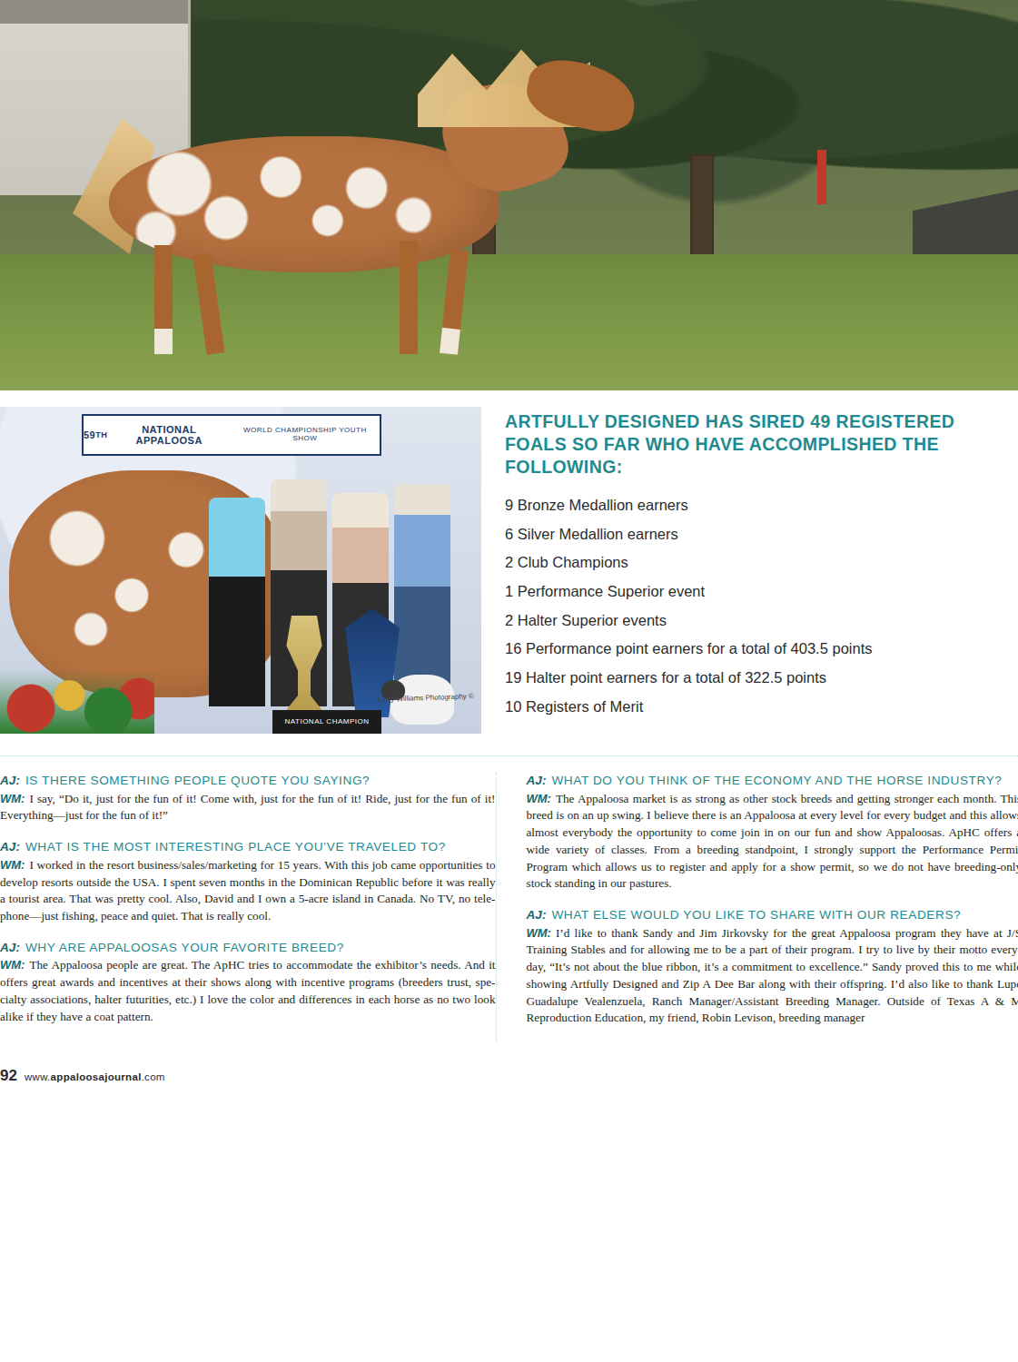59TH NATIONAL APPALOOSAWORLD CHAMPIONSHIP YOUTH SHOW
NATIONAL CHAMPION
Larry Williams Photography ©
Artfully Designed has sired 49 registered foals so far who have accomplished the following:
9 Bronze Medallion earners
6 Silver Medallion earners
2 Club Champions
1 Performance Superior event
2 Halter Superior events
16 Performance point earners for a total of 403.5 points
19 Halter point earners for a total of 322.5 points
10 Registers of Merit
AJ: Is there something people quote you saying?
WM: I say, “Do it, just for the fun of it! Come with, just for the fun of it! Ride, just for the fun of it! Everything—just for the fun of it!”
AJ: What is the most interesting place you’ve traveled to?
WM: I worked in the resort business/sales/marketing for 15 years. With this job came opportunities to develop resorts outside the USA. I spent seven months in the Dominican Republic before it was really a tourist area. That was pretty cool. Also, David and I own a 5-acre island in Canada. No TV, no telephone—just fishing, peace and quiet. That is really cool.
AJ: Why are Appaloosas your favorite breed?
WM: The Appaloosa people are great. The ApHC tries to accommodate the exhibitor’s needs. And it offers great awards and incentives at their shows along with incentive programs (breeders trust, specialty associations, halter futurities, etc.) I love the color and differences in each horse as no two look alike if they have a coat pattern.
AJ: What do you think of the economy and the horse industry?
WM: The Appaloosa market is as strong as other stock breeds and getting stronger each month. This breed is on an up swing. I believe there is an Appaloosa at every level for every budget and this allows almost everybody the opportunity to come join in on our fun and show Appaloosas. ApHC offers a wide variety of classes. From a breeding standpoint, I strongly support the Performance Permit Program which allows us to register and apply for a show permit, so we do not have breeding-only stock standing in our pastures.
AJ: What else would you like to share with our readers?
WM: I’d like to thank Sandy and Jim Jirkovsky for the great Appaloosa program they have at J/S Training Stables and for allowing me to be a part of their program. I try to live by their motto everyday, “It’s not about the blue ribbon, it’s a commitment to excellence.” Sandy proved this to me while showing Artfully Designed and Zip A Dee Bar along with their offspring. I’d also like to thank Lupe Guadalupe Vealenzuela, Ranch Manager/Assistant Breeding Manager. Outside of Texas A & M Reproduction Education, my friend, Robin Levison, breeding manager
92 www.appaloosajournal.com